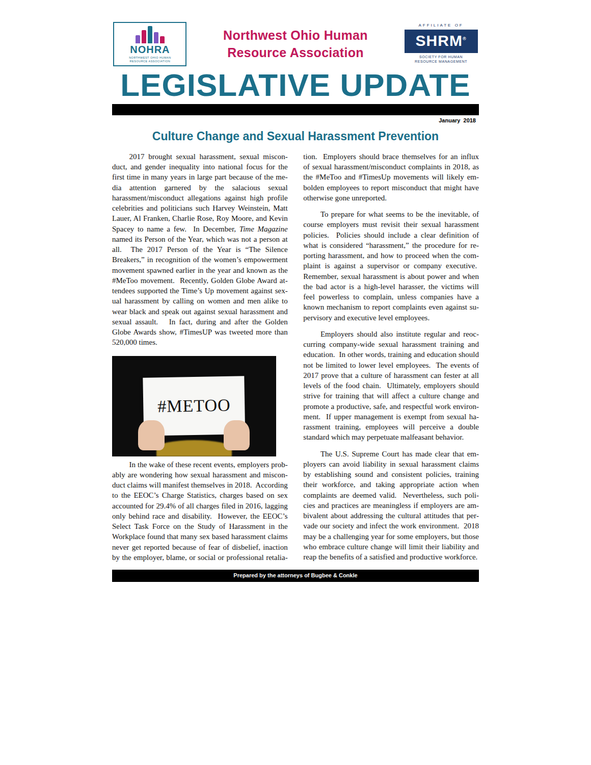NOHRA
Northwest Ohio Human
Resource Association
Northwest Ohio Human
Resource Association
AFFILIATE OF
SHRM®
Society for Human
Resource Management
LEGISLATIVE UPDATE
January 2018
Culture Change and Sexual Harassment Prevention
2017 brought sexual harassment, sexual misconduct, and gender inequality into national focus for the first time in many years in large part because of the media attention garnered by the salacious sexual harassment/misconduct allegations against high profile celebrities and politicians such Harvey Weinstein, Matt Lauer, Al Franken, Charlie Rose, Roy Moore, and Kevin Spacey to name a few. In December, Time Magazine named its Person of the Year, which was not a person at all. The 2017 Person of the Year is “The Silence Breakers,” in recognition of the women’s empowerment movement spawned earlier in the year and known as the #MeToo movement. Recently, Golden Globe Award attendees supported the Time’s Up movement against sexual harassment by calling on women and men alike to wear black and speak out against sexual harassment and sexual assault. In fact, during and after the Golden Globe Awards show, #TimesUP was tweeted more than 520,000 times.
#METOO
In the wake of these recent events, employers probably are wondering how sexual harassment and misconduct claims will manifest themselves in 2018. According to the EEOC’s Charge Statistics, charges based on sex accounted for 29.4% of all charges filed in 2016, lagging only behind race and disability. However, the EEOC’s Select Task Force on the Study of Harassment in the Workplace found that many sex based harassment claims never get reported because of fear of disbelief, inaction by the employer, blame, or social or professional retaliation. Employers should brace themselves for an influx of sexual harassment/misconduct complaints in 2018, as the #MeToo and #TimesUp movements will likely embolden employees to report misconduct that might have otherwise gone unreported.
To prepare for what seems to be the inevitable, of course employers must revisit their sexual harassment policies. Policies should include a clear definition of what is considered “harassment,” the procedure for reporting harassment, and how to proceed when the complaint is against a supervisor or company executive. Remember, sexual harassment is about power and when the bad actor is a high-level harasser, the victims will feel powerless to complain, unless companies have a known mechanism to report complaints even against supervisory and executive level employees.
Employers should also institute regular and reoccurring company-wide sexual harassment training and education. In other words, training and education should not be limited to lower level employees. The events of 2017 prove that a culture of harassment can fester at all levels of the food chain. Ultimately, employers should strive for training that will affect a culture change and promote a productive, safe, and respectful work environment. If upper management is exempt from sexual harassment training, employees will perceive a double standard which may perpetuate malfeasant behavior.
The U.S. Supreme Court has made clear that employers can avoid liability in sexual harassment claims by establishing sound and consistent policies, training their workforce, and taking appropriate action when complaints are deemed valid. Nevertheless, such policies and practices are meaningless if employers are ambivalent about addressing the cultural attitudes that pervade our society and infect the work environment. 2018 may be a challenging year for some employers, but those who embrace culture change will limit their liability and reap the benefits of a satisfied and productive workforce.
Prepared by the attorneys of Bugbee & Conkle